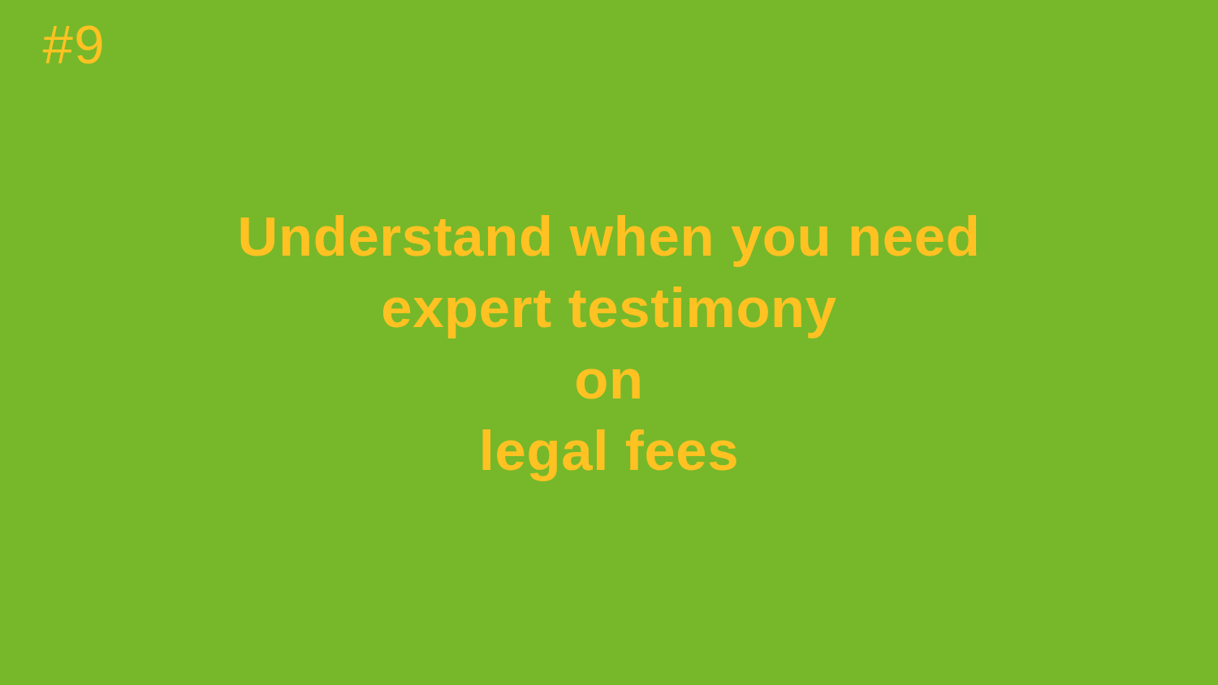#9
Understand when you need expert testimony
on
legal fees